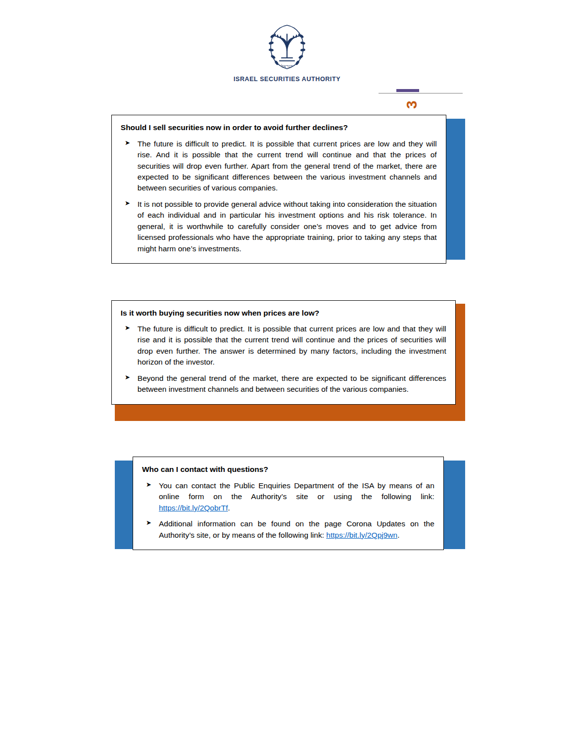ישראל
ISRAEL SECURITIES AUTHORITY
3
Should I sell securities now in order to avoid further declines?
The future is difficult to predict. It is possible that current prices are low and they will rise. And it is possible that the current trend will continue and that the prices of securities will drop even further. Apart from the general trend of the market, there are expected to be significant differences between the various investment channels and between securities of various companies.
It is not possible to provide general advice without taking into consideration the situation of each individual and in particular his investment options and his risk tolerance. In general, it is worthwhile to carefully consider one’s moves and to get advice from licensed professionals who have the appropriate training, prior to taking any steps that might harm one’s investments.
Is it worth buying securities now when prices are low?
The future is difficult to predict. It is possible that current prices are low and that they will rise and it is possible that the current trend will continue and the prices of securities will drop even further. The answer is determined by many factors, including the investment horizon of the investor.
Beyond the general trend of the market, there are expected to be significant differences between investment channels and between securities of the various companies.
Who can I contact with questions?
You can contact the Public Enquiries Department of the ISA by means of an online form on the Authority’s site or using the following link: https://bit.ly/2QobrTf.
Additional information can be found on the page Corona Updates on the Authority’s site, or by means of the following link: https://bit.ly/2Qpj9wn.